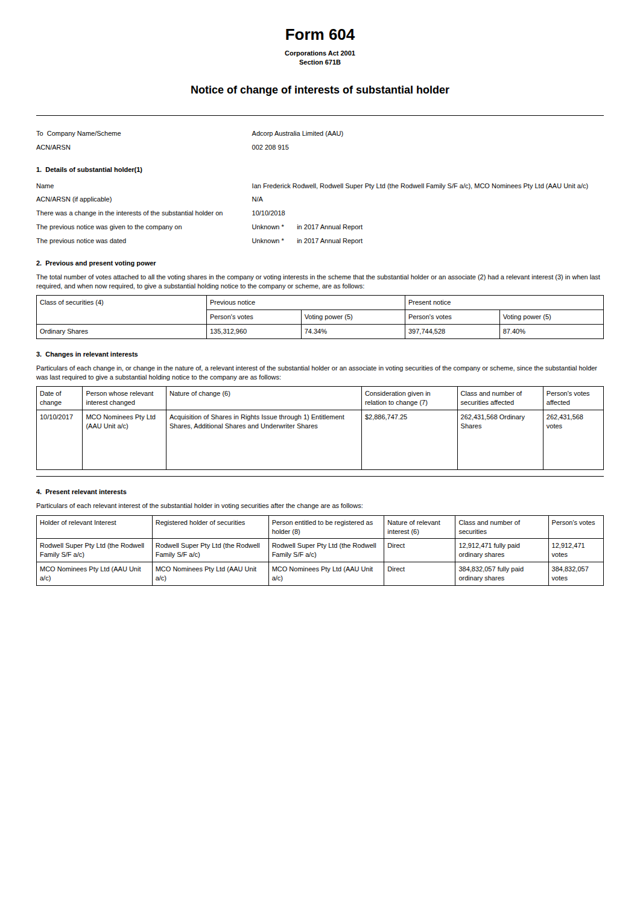Form 604
Corporations Act 2001
Section 671B
Notice of change of interests of substantial holder
| To Company Name/Scheme | Adcorp Australia Limited (AAU) |
| ACN/ARSN | 002 208 915 |
1. Details of substantial holder(1)
| Name | Ian Frederick Rodwell, Rodwell Super Pty Ltd (the Rodwell Family S/F a/c), MCO Nominees Pty Ltd (AAU Unit a/c) |
| ACN/ARSN (if applicable) | N/A |
| There was a change in the interests of the substantial holder on | 10/10/2018 |
| The previous notice was given to the company on | Unknown * in 2017 Annual Report |
| The previous notice was dated | Unknown * in 2017 Annual Report |
2. Previous and present voting power
The total number of votes attached to all the voting shares in the company or voting interests in the scheme that the substantial holder or an associate (2) had a relevant interest (3) in when last required, and when now required, to give a substantial holding notice to the company or scheme, are as follows:
| Class of securities (4) | Previous notice | Present notice |
| Person's votes | Voting power (5) | Person's votes | Voting power (5) |
| Ordinary Shares | 135,312,960 | 74.34% | 397,744,528 | 87.40% |
3. Changes in relevant interests
Particulars of each change in, or change in the nature of, a relevant interest of the substantial holder or an associate in voting securities of the company or scheme, since the substantial holder was last required to give a substantial holding notice to the company are as follows:
| Date of change | Person whose relevant interest changed | Nature of change (6) | Consideration given in relation to change (7) | Class and number of securities affected | Person's votes affected |
| --- | --- | --- | --- | --- | --- |
| 10/10/2017 | MCO Nominees Pty Ltd (AAU Unit a/c) | Acquisition of Shares in Rights Issue through 1) Entitlement Shares, Additional Shares and Underwriter Shares | $2,886,747.25 | 262,431,568 Ordinary Shares | 262,431,568 votes |
4. Present relevant interests
Particulars of each relevant interest of the substantial holder in voting securities after the change are as follows:
| Holder of relevant Interest | Registered holder of securities | Person entitled to be registered as holder (8) | Nature of relevant interest (6) | Class and number of securities | Person's votes |
| --- | --- | --- | --- | --- | --- |
| Rodwell Super Pty Ltd (the Rodwell Family S/F a/c) | Rodwell Super Pty Ltd (the Rodwell Family S/F a/c) | Rodwell Super Pty Ltd (the Rodwell Family S/F a/c) | Direct | 12,912,471 fully paid ordinary shares | 12,912,471 votes |
| MCO Nominees Pty Ltd (AAU Unit a/c) | MCO Nominees Pty Ltd (AAU Unit a/c) | MCO Nominees Pty Ltd (AAU Unit a/c) | Direct | 384,832,057 fully paid ordinary shares | 384,832,057 votes |